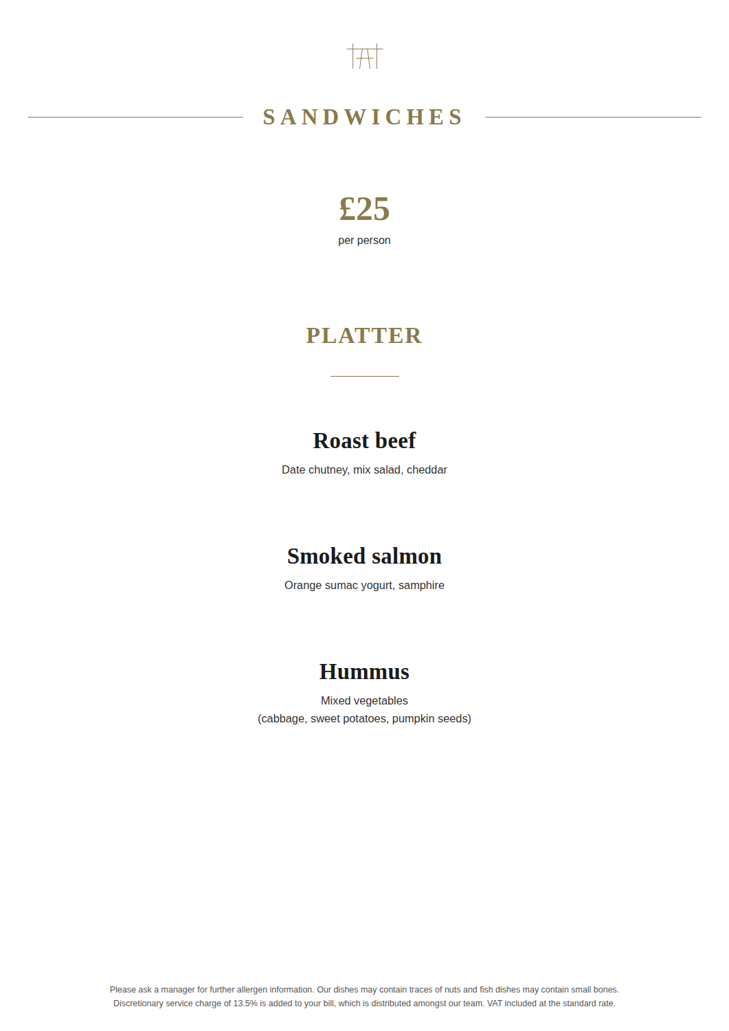Sandwiches
£25
per person
PLATTER
Roast beef
Date chutney, mix salad, cheddar
Smoked salmon
Orange sumac yogurt, samphire
Hummus
Mixed vegetables
(cabbage, sweet potatoes, pumpkin seeds)
Please ask a manager for further allergen information. Our dishes may contain traces of nuts and fish dishes may contain small bones.
Discretionary service charge of 13.5% is added to your bill, which is distributed amongst our team. VAT included at the standard rate.